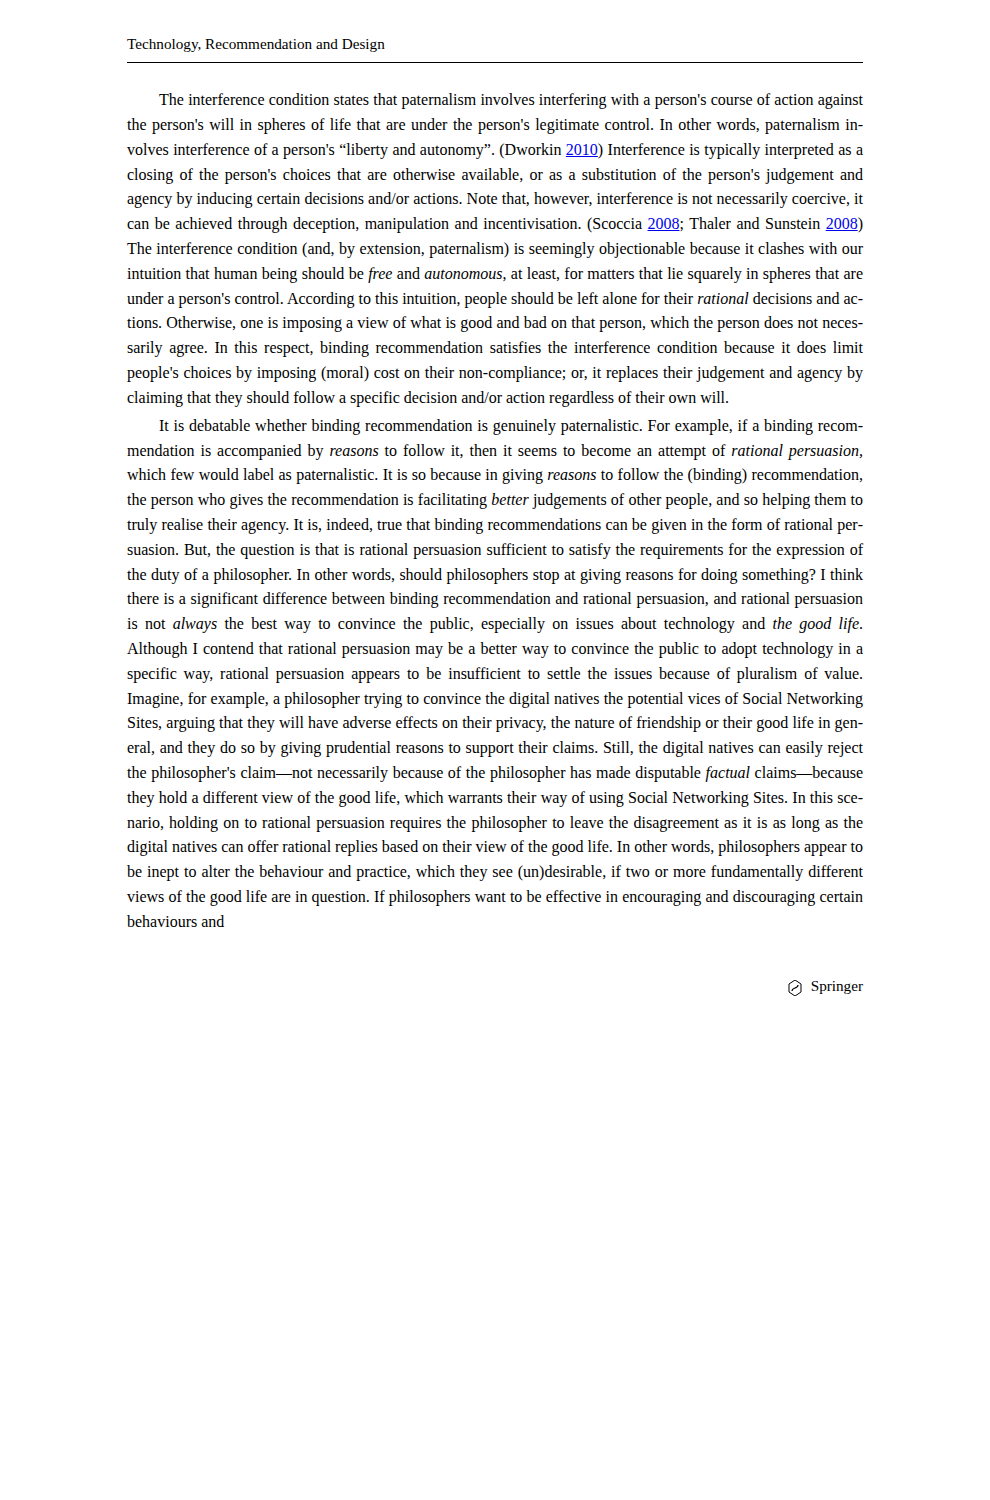Technology, Recommendation and Design
The interference condition states that paternalism involves interfering with a person's course of action against the person's will in spheres of life that are under the person's legitimate control. In other words, paternalism involves interference of a person's “liberty and autonomy”. (Dworkin 2010) Interference is typically interpreted as a closing of the person's choices that are otherwise available, or as a substitution of the person's judgement and agency by inducing certain decisions and/or actions. Note that, however, interference is not necessarily coercive, it can be achieved through deception, manipulation and incentivisation. (Scoccia 2008; Thaler and Sunstein 2008) The interference condition (and, by extension, paternalism) is seemingly objectionable because it clashes with our intuition that human being should be free and autonomous, at least, for matters that lie squarely in spheres that are under a person's control. According to this intuition, people should be left alone for their rational decisions and actions. Otherwise, one is imposing a view of what is good and bad on that person, which the person does not necessarily agree. In this respect, binding recommendation satisfies the interference condition because it does limit people's choices by imposing (moral) cost on their non-compliance; or, it replaces their judgement and agency by claiming that they should follow a specific decision and/or action regardless of their own will.
It is debatable whether binding recommendation is genuinely paternalistic. For example, if a binding recommendation is accompanied by reasons to follow it, then it seems to become an attempt of rational persuasion, which few would label as paternalistic. It is so because in giving reasons to follow the (binding) recommendation, the person who gives the recommendation is facilitating better judgements of other people, and so helping them to truly realise their agency. It is, indeed, true that binding recommendations can be given in the form of rational persuasion. But, the question is that is rational persuasion sufficient to satisfy the requirements for the expression of the duty of a philosopher. In other words, should philosophers stop at giving reasons for doing something? I think there is a significant difference between binding recommendation and rational persuasion, and rational persuasion is not always the best way to convince the public, especially on issues about technology and the good life. Although I contend that rational persuasion may be a better way to convince the public to adopt technology in a specific way, rational persuasion appears to be insufficient to settle the issues because of pluralism of value. Imagine, for example, a philosopher trying to convince the digital natives the potential vices of Social Networking Sites, arguing that they will have adverse effects on their privacy, the nature of friendship or their good life in general, and they do so by giving prudential reasons to support their claims. Still, the digital natives can easily reject the philosopher's claim—not necessarily because of the philosopher has made disputable factual claims—because they hold a different view of the good life, which warrants their way of using Social Networking Sites. In this scenario, holding on to rational persuasion requires the philosopher to leave the disagreement as it is as long as the digital natives can offer rational replies based on their view of the good life. In other words, philosophers appear to be inept to alter the behaviour and practice, which they see (un)desirable, if two or more fundamentally different views of the good life are in question. If philosophers want to be effective in encouraging and discouraging certain behaviours and
Springer